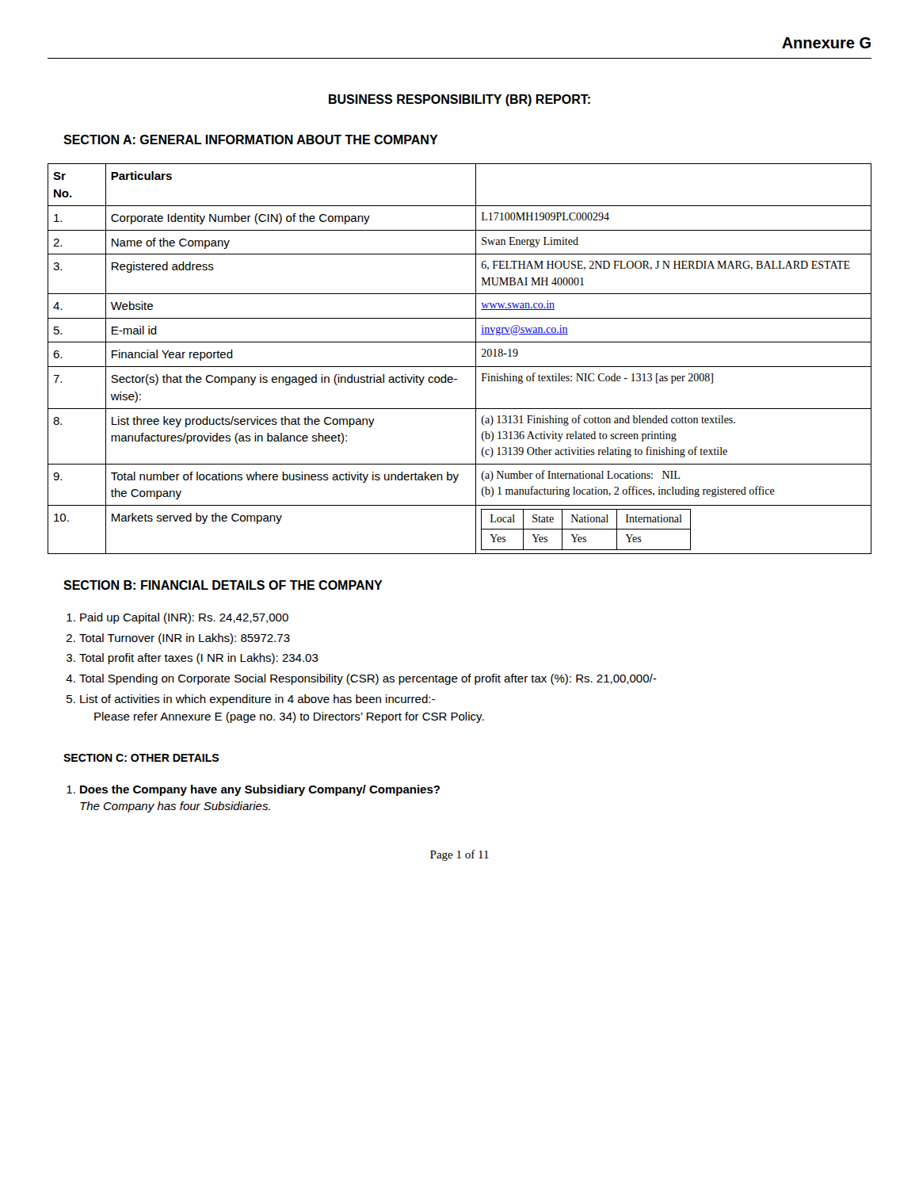Annexure G
BUSINESS RESPONSIBILITY (BR) REPORT:
SECTION A: GENERAL INFORMATION ABOUT THE COMPANY
| Sr No. | Particulars | |
| --- | --- | --- |
| 1. | Corporate Identity Number (CIN) of the Company | L17100MH1909PLC000294 |
| 2. | Name of the Company | Swan Energy Limited |
| 3. | Registered address | 6, FELTHAM HOUSE, 2ND FLOOR, J N HERDIA MARG, BALLARD ESTATE MUMBAI MH 400001 |
| 4. | Website | www.swan.co.in |
| 5. | E-mail id | invgrv@swan.co.in |
| 6. | Financial Year reported | 2018-19 |
| 7. | Sector(s) that the Company is engaged in (industrial activity code-wise): | Finishing of textiles: NIC Code - 1313 [as per 2008] |
| 8. | List three key products/services that the Company manufactures/provides (as in balance sheet): | (a) 13131 Finishing of cotton and blended cotton textiles. (b) 13136 Activity related to screen printing (c) 13139 Other activities relating to finishing of textile |
| 9. | Total number of locations where business activity is undertaken by the Company | (a) Number of International Locations: NIL (b) 1 manufacturing location, 2 offices, including registered office |
| 10. | Markets served by the Company | / Local / State / National / International / / Yes / Yes / Yes / Yes / |
SECTION B: FINANCIAL DETAILS OF THE COMPANY
Paid up Capital (INR): Rs. 24,42,57,000
Total Turnover (INR in Lakhs): 85972.73
Total profit after taxes (I NR in Lakhs): 234.03
Total Spending on Corporate Social Responsibility (CSR) as percentage of profit after tax (%): Rs. 21,00,000/-
List of activities in which expenditure in 4 above has been incurred:-
Please refer Annexure E (page no. 34) to Directors’ Report for CSR Policy.
SECTION C: OTHER DETAILS
Does the Company have any Subsidiary Company/ Companies?
The Company has four Subsidiaries.
Page 1 of 11